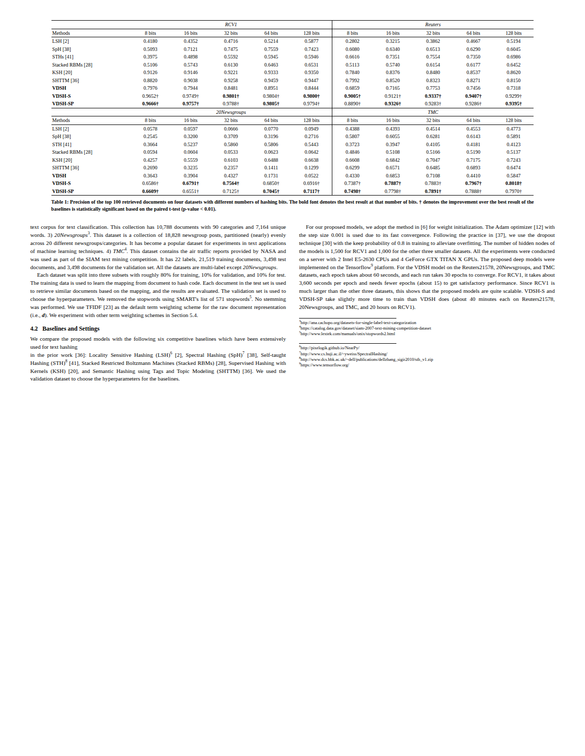| | RCV1 | Reuters |
| Methods | 8 bits | 16 bits | 32 bits | 64 bits | 128 bits | 8 bits | 16 bits | 32 bits | 64 bits | 128 bits |
| LSH [2] | 0.4180 | 0.4352 | 0.4716 | 0.5214 | 0.5877 | 0.2802 | 0.3215 | 0.3862 | 0.4667 | 0.5194 |
| SpH [38] | 0.5093 | 0.7121 | 0.7475 | 0.7559 | 0.7423 | 0.6080 | 0.6340 | 0.6513 | 0.6290 | 0.6045 |
| STHs [41] | 0.3975 | 0.4898 | 0.5592 | 0.5945 | 0.5946 | 0.6616 | 0.7351 | 0.7554 | 0.7350 | 0.6986 |
| Stacked RBMs [28] | 0.5106 | 0.5743 | 0.6130 | 0.6463 | 0.6531 | 0.5113 | 0.5740 | 0.6154 | 0.6177 | 0.6452 |
| KSH [20] | 0.9126 | 0.9146 | 0.9221 | 0.9333 | 0.9350 | 0.7840 | 0.8376 | 0.8480 | 0.8537 | 0.8620 |
| SHTTM [36] | 0.8820 | 0.9038 | 0.9258 | 0.9459 | 0.9447 | 0.7992 | 0.8520 | 0.8323 | 0.8271 | 0.8150 |
| VDSH | 0.7976 | 0.7944 | 0.8481 | 0.8951 | 0.8444 | 0.6859 | 0.7165 | 0.7753 | 0.7456 | 0.7318 |
| VDSH-S | 0.9652† | 0.9749† | 0.9801† | 0.9804† | 0.9800† | 0.9005† | 0.9121† | 0.9337† | 0.9407† | 0.9299† |
| VDSH-SP | 0.9666† | 0.9757† | 0.9788† | 0.9805† | 0.9794† | 0.8890† | 0.9326† | 0.9283† | 0.9286† | 0.9395† |
| | 20Newsgroups | TMC |
| Methods | 8 bits | 16 bits | 32 bits | 64 bits | 128 bits | 8 bits | 16 bits | 32 bits | 64 bits | 128 bits |
| LSH [2] | 0.0578 | 0.0597 | 0.0666 | 0.0770 | 0.0949 | 0.4388 | 0.4393 | 0.4514 | 0.4553 | 0.4773 |
| SpH [38] | 0.2545 | 0.3200 | 0.3709 | 0.3196 | 0.2716 | 0.5807 | 0.6055 | 0.6281 | 0.6143 | 0.5891 |
| STH [41] | 0.3664 | 0.5237 | 0.5860 | 0.5806 | 0.5443 | 0.3723 | 0.3947 | 0.4105 | 0.4181 | 0.4123 |
| Stacked RBMs [28] | 0.0594 | 0.0604 | 0.0533 | 0.0623 | 0.0642 | 0.4846 | 0.5108 | 0.5166 | 0.5190 | 0.5137 |
| KSH [20] | 0.4257 | 0.5559 | 0.6103 | 0.6488 | 0.6638 | 0.6608 | 0.6842 | 0.7047 | 0.7175 | 0.7243 |
| SHTTM [36] | 0.2690 | 0.3235 | 0.2357 | 0.1411 | 0.1299 | 0.6299 | 0.6571 | 0.6485 | 0.6893 | 0.6474 |
| VDSH | 0.3643 | 0.3904 | 0.4327 | 0.1731 | 0.0522 | 0.4330 | 0.6853 | 0.7108 | 0.4410 | 0.5847 |
| VDSH-S | 0.6586† | 0.6791† | 0.7564† | 0.6850† | 0.6916† | 0.7387† | 0.7887† | 0.7883† | 0.7967† | 0.8018† |
| VDSH-SP | 0.6609† | 0.6551† | 0.7125† | 0.7045† | 0.7117† | 0.7498† | 0.7798† | 0.7891† | 0.7888† | 0.7970† |
Table 1: Precision of the top 100 retrieved documents on four datasets with different numbers of hashing bits. The bold font denotes the best result at that number of bits. † denotes the improvement over the best result of the baselines is statistically significant based on the paired t-test (p-value < 0.01).
text corpus for text classification. This collection has 10,788 documents with 90 categories and 7,164 unique words. 3) 20Newsgroups3. This dataset is a collection of 18,828 newsgroup posts, partitioned (nearly) evenly across 20 different newsgroups/categories. It has become a popular dataset for experiments in text applications of machine learning techniques. 4) TMC4. This dataset contains the air traffic reports provided by NASA and was used as part of the SIAM text mining competition. It has 22 labels, 21,519 training documents, 3,498 test documents, and 3,498 documents for the validation set. All the datasets are multi-label except 20Newsgroups.
Each dataset was split into three subsets with roughly 80% for training, 10% for validation, and 10% for test. The training data is used to learn the mapping from document to hash code. Each document in the test set is used to retrieve similar documents based on the mapping, and the results are evaluated. The validation set is used to choose the hyperparameters. We removed the stopwords using SMART's list of 571 stopwords5. No stemming was performed. We use TFIDF [23] as the default term weighting scheme for the raw document representation (i.e., d). We experiment with other term weighting schemes in Section 5.4.
4.2 Baselines and Settings
We compare the proposed models with the following six competitive baselines which have been extensively used for text hashing
in the prior work [36]: Locality Sensitive Hashing (LSH)6 [2], Spectral Hashing (SpH)7 [38], Self-taught Hashing (STH)8 [41], Stacked Restricted Boltzmann Machines (Stacked RBMs) [28], Supervised Hashing with Kernels (KSH) [20], and Semantic Hashing using Tags and Topic Modeling (SHTTM) [36]. We used the validation dataset to choose the hyperparameters for the baselines.
For our proposed models, we adopt the method in [6] for weight initialization. The Adam optimizer [12] with the step size 0.001 is used due to its fast convergence. Following the practice in [37], we use the dropout technique [30] with the keep probability of 0.8 in training to alleviate overfitting. The number of hidden nodes of the models is 1,500 for RCV1 and 1,000 for the other three smaller datasets. All the experiments were conducted on a server with 2 Intel E5-2630 CPUs and 4 GeForce GTX TITAN X GPUs. The proposed deep models were implemented on the Tensorflow9 platform. For the VDSH model on the Reuters21578, 20Newsgroups, and TMC datasets, each epoch takes about 60 seconds, and each run takes 30 epochs to converge. For RCV1, it takes about 3,600 seconds per epoch and needs fewer epochs (about 15) to get satisfactory performance. Since RCV1 is much larger than the other three datasets, this shows that the proposed models are quite scalable. VDSH-S and VDSH-SP take slightly more time to train than VDSH does (about 40 minutes each on Reuters21578, 20Newsgroups, and TMC, and 20 hours on RCV1).
3http://ana.cachopo.org/datasets-for-single-label-text-categorization
4https://catalog.data.gov/dataset/siam-2007-text-mining-competition-dataset
5http://www.lextek.com/manuals/onix/stopwords2.html
6http://pixelogik.github.io/NearPy/
7http://www.cs.huji.ac.il/~yweiss/SpectralHashing/
8http://www.dcs.bbk.ac.uk/~dell/publications/dellzhang_sigir2010/sth_v1.zip
9https://www.tensorflow.org/